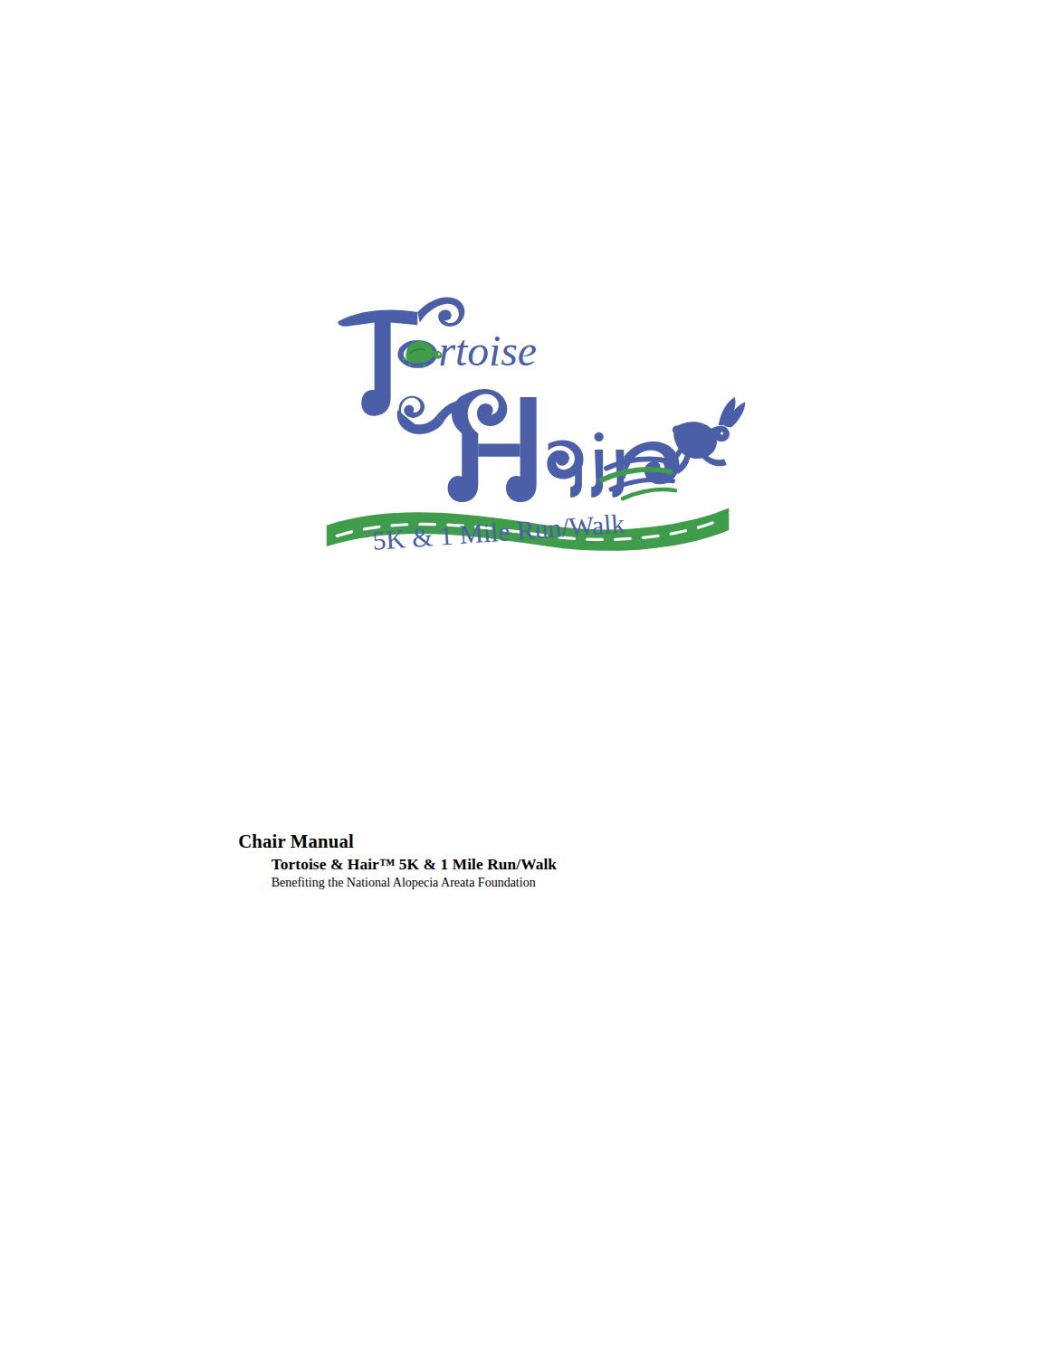Tortoise & Hair — 5K & 1 Mile Run/Walk rtoise 5K & 1 Mile Run/Walk
Chair Manual
Tortoise & Hair™ 5K & 1 Mile Run/Walk
Benefiting the National Alopecia Areata Foundation